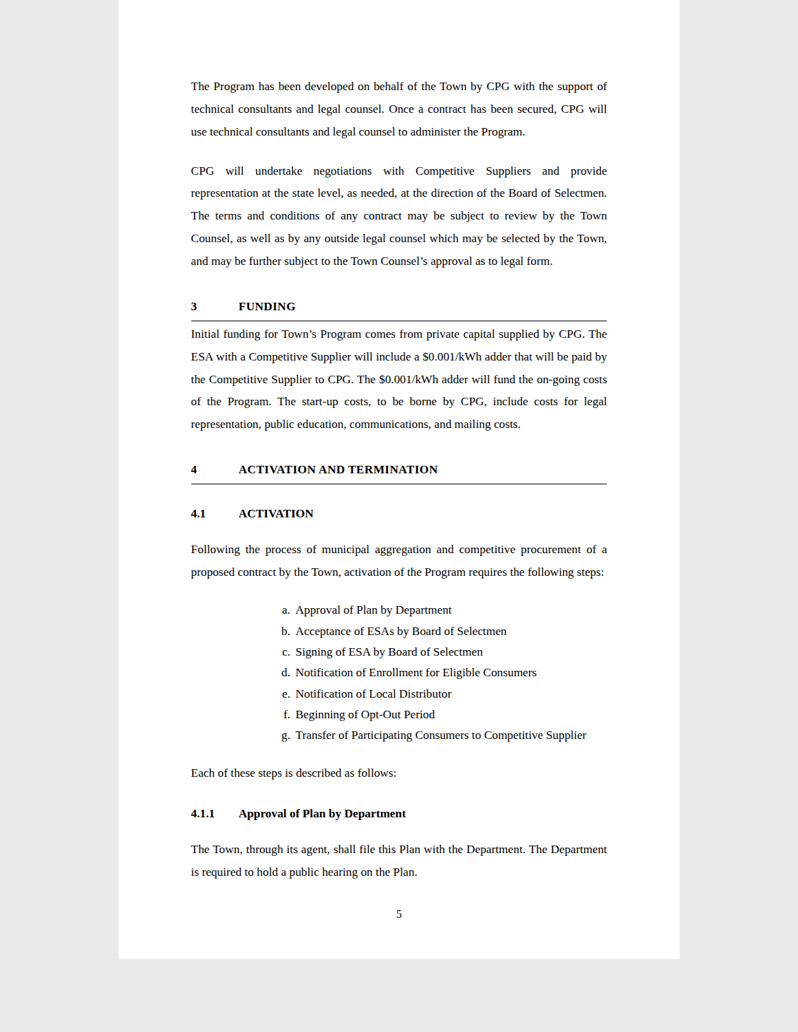The Program has been developed on behalf of the Town by CPG with the support of technical consultants and legal counsel. Once a contract has been secured, CPG will use technical consultants and legal counsel to administer the Program.
CPG will undertake negotiations with Competitive Suppliers and provide representation at the state level, as needed, at the direction of the Board of Selectmen. The terms and conditions of any contract may be subject to review by the Town Counsel, as well as by any outside legal counsel which may be selected by the Town, and may be further subject to the Town Counsel’s approval as to legal form.
3 FUNDING
Initial funding for Town’s Program comes from private capital supplied by CPG. The ESA with a Competitive Supplier will include a $0.001/kWh adder that will be paid by the Competitive Supplier to CPG. The $0.001/kWh adder will fund the on-going costs of the Program. The start-up costs, to be borne by CPG, include costs for legal representation, public education, communications, and mailing costs.
4 ACTIVATION AND TERMINATION
4.1 ACTIVATION
Following the process of municipal aggregation and competitive procurement of a proposed contract by the Town, activation of the Program requires the following steps:
Approval of Plan by Department
Acceptance of ESAs by Board of Selectmen
Signing of ESA by Board of Selectmen
Notification of Enrollment for Eligible Consumers
Notification of Local Distributor
Beginning of Opt-Out Period
Transfer of Participating Consumers to Competitive Supplier
Each of these steps is described as follows:
4.1.1 Approval of Plan by Department
The Town, through its agent, shall file this Plan with the Department. The Department is required to hold a public hearing on the Plan.
5